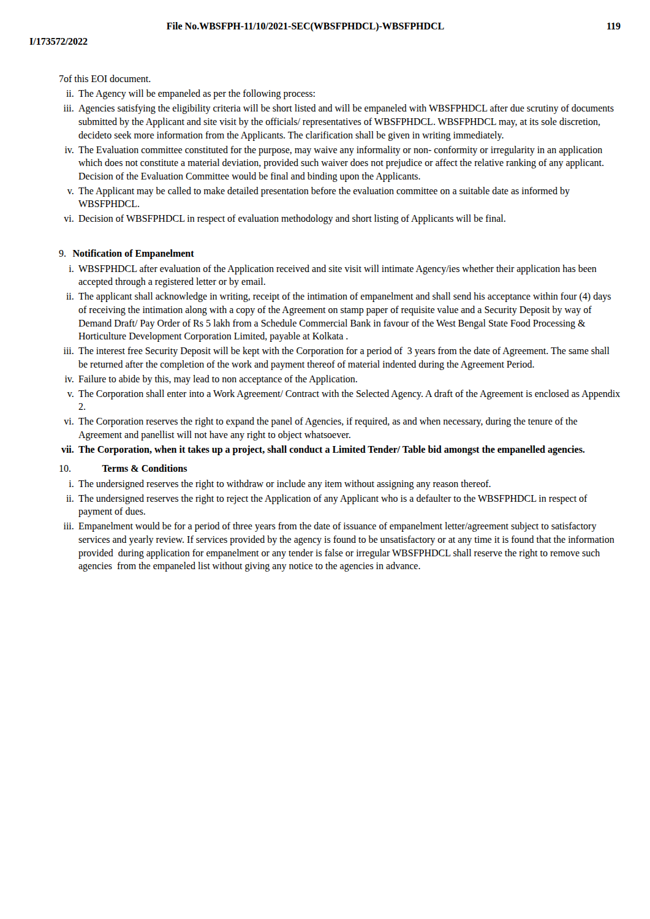File No.WBSFPH-11/10/2021-SEC(WBSFPHDCL)-WBSFPHDCL
119
I/173572/2022
7of this EOI document.
The Agency will be empaneled as per the following process:
Agencies satisfying the eligibility criteria will be short listed and will be empaneled with WBSFPHDCL after due scrutiny of documents submitted by the Applicant and site visit by the officials/ representatives of WBSFPHDCL. WBSFPHDCL may, at its sole discretion, decideto seek more information from the Applicants. The clarification shall be given in writing immediately.
The Evaluation committee constituted for the purpose, may waive any informality or non- conformity or irregularity in an application which does not constitute a material deviation, provided such waiver does not prejudice or affect the relative ranking of any applicant. Decision of the Evaluation Committee would be final and binding upon the Applicants.
The Applicant may be called to make detailed presentation before the evaluation committee on a suitable date as informed by WBSFPHDCL.
Decision of WBSFPHDCL in respect of evaluation methodology and short listing of Applicants will be final.
9. Notification of Empanelment
WBSFPHDCL after evaluation of the Application received and site visit will intimate Agency/ies whether their application has been accepted through a registered letter or by email.
The applicant shall acknowledge in writing, receipt of the intimation of empanelment and shall send his acceptance within four (4) days of receiving the intimation along with a copy of the Agreement on stamp paper of requisite value and a Security Deposit by way of Demand Draft/ Pay Order of Rs 5 lakh from a Schedule Commercial Bank in favour of the West Bengal State Food Processing & Horticulture Development Corporation Limited, payable at Kolkata .
The interest free Security Deposit will be kept with the Corporation for a period of 3 years from the date of Agreement. The same shall be returned after the completion of the work and payment thereof of material indented during the Agreement Period.
Failure to abide by this, may lead to non acceptance of the Application.
The Corporation shall enter into a Work Agreement/ Contract with the Selected Agency. A draft of the Agreement is enclosed as Appendix 2.
The Corporation reserves the right to expand the panel of Agencies, if required, as and when necessary, during the tenure of the Agreement and panellist will not have any right to object whatsoever.
The Corporation, when it takes up a project, shall conduct a Limited Tender/ Table bid amongst the empanelled agencies.
10. Terms & Conditions
The undersigned reserves the right to withdraw or include any item without assigning any reason thereof.
The undersigned reserves the right to reject the Application of any Applicant who is a defaulter to the WBSFPHDCL in respect of payment of dues.
Empanelment would be for a period of three years from the date of issuance of empanelment letter/agreement subject to satisfactory services and yearly review. If services provided by the agency is found to be unsatisfactory or at any time it is found that the information provided during application for empanelment or any tender is false or irregular WBSFPHDCL shall reserve the right to remove such agencies from the empaneled list without giving any notice to the agencies in advance.